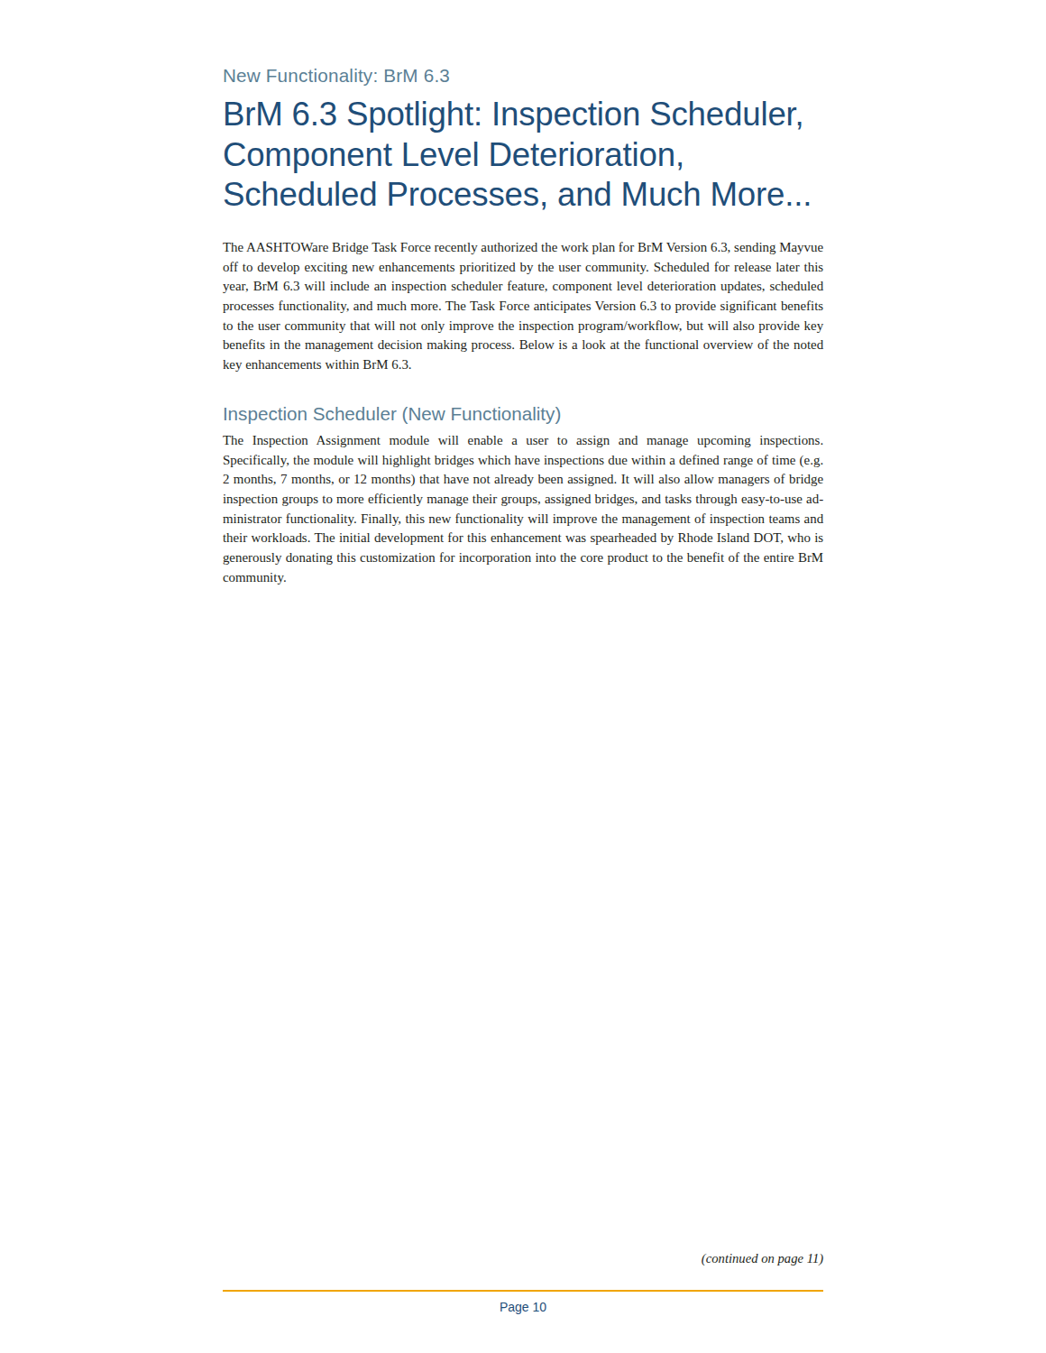New Functionality: BrM 6.3
BrM 6.3 Spotlight: Inspection Scheduler, Component Level Deterioration, Scheduled Processes, and Much More...
The AASHTOWare Bridge Task Force recently authorized the work plan for BrM Version 6.3, sending Mayvue off to develop exciting new enhancements prioritized by the user community. Scheduled for release later this year, BrM 6.3 will include an inspection scheduler feature, component level deterioration updates, scheduled processes functionality, and much more. The Task Force anticipates Version 6.3 to provide significant benefits to the user community that will not only improve the inspection program/workflow, but will also provide key benefits in the management decision making process. Below is a look at the functional overview of the noted key enhancements within BrM 6.3.
Inspection Scheduler (New Functionality)
The Inspection Assignment module will enable a user to assign and manage upcoming inspections. Specifically, the module will highlight bridges which have inspections due within a defined range of time (e.g. 2 months, 7 months, or 12 months) that have not already been assigned. It will also allow managers of bridge inspection groups to more efficiently manage their groups, assigned bridges, and tasks through easy-to-use administrator functionality. Finally, this new functionality will improve the management of inspection teams and their workloads. The initial development for this enhancement was spearheaded by Rhode Island DOT, who is generously donating this customization for incorporation into the core product to the benefit of the entire BrM community.
(continued on page 11)
Page 10